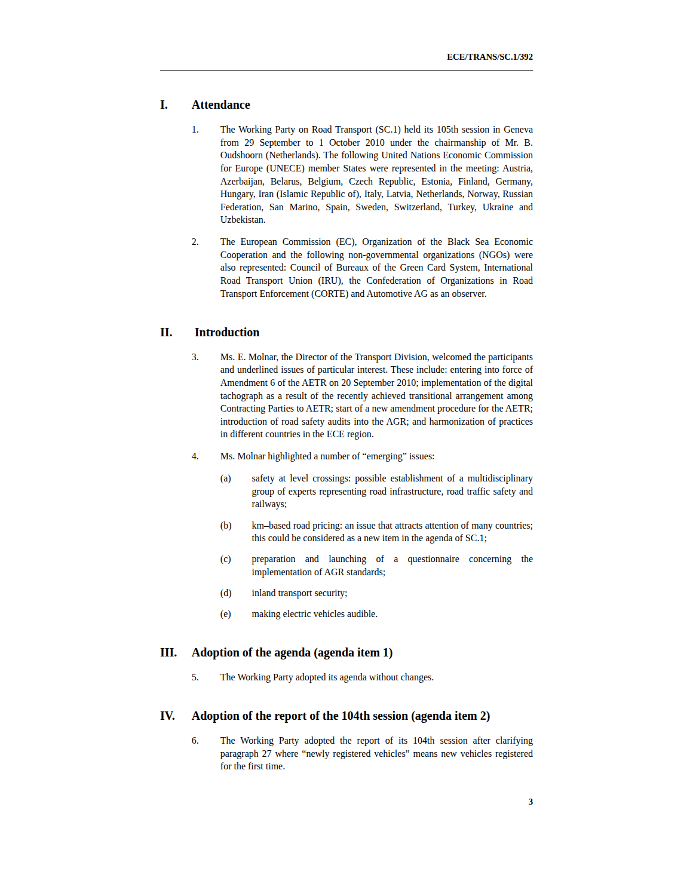ECE/TRANS/SC.1/392
I. Attendance
1. The Working Party on Road Transport (SC.1) held its 105th session in Geneva from 29 September to 1 October 2010 under the chairmanship of Mr. B. Oudshoorn (Netherlands). The following United Nations Economic Commission for Europe (UNECE) member States were represented in the meeting: Austria, Azerbaijan, Belarus, Belgium, Czech Republic, Estonia, Finland, Germany, Hungary, Iran (Islamic Republic of), Italy, Latvia, Netherlands, Norway, Russian Federation, San Marino, Spain, Sweden, Switzerland, Turkey, Ukraine and Uzbekistan.
2. The European Commission (EC), Organization of the Black Sea Economic Cooperation and the following non-governmental organizations (NGOs) were also represented: Council of Bureaux of the Green Card System, International Road Transport Union (IRU), the Confederation of Organizations in Road Transport Enforcement (CORTE) and Automotive AG as an observer.
II. Introduction
3. Ms. E. Molnar, the Director of the Transport Division, welcomed the participants and underlined issues of particular interest. These include: entering into force of Amendment 6 of the AETR on 20 September 2010; implementation of the digital tachograph as a result of the recently achieved transitional arrangement among Contracting Parties to AETR; start of a new amendment procedure for the AETR; introduction of road safety audits into the AGR; and harmonization of practices in different countries in the ECE region.
4. Ms. Molnar highlighted a number of “emerging” issues:
(a) safety at level crossings: possible establishment of a multidisciplinary group of experts representing road infrastructure, road traffic safety and railways;
(b) km–based road pricing: an issue that attracts attention of many countries; this could be considered as a new item in the agenda of SC.1;
(c) preparation and launching of a questionnaire concerning the implementation of AGR standards;
(d) inland transport security;
(e) making electric vehicles audible.
III. Adoption of the agenda (agenda item 1)
5. The Working Party adopted its agenda without changes.
IV. Adoption of the report of the 104th session (agenda item 2)
6. The Working Party adopted the report of its 104th session after clarifying paragraph 27 where “newly registered vehicles” means new vehicles registered for the first time.
3